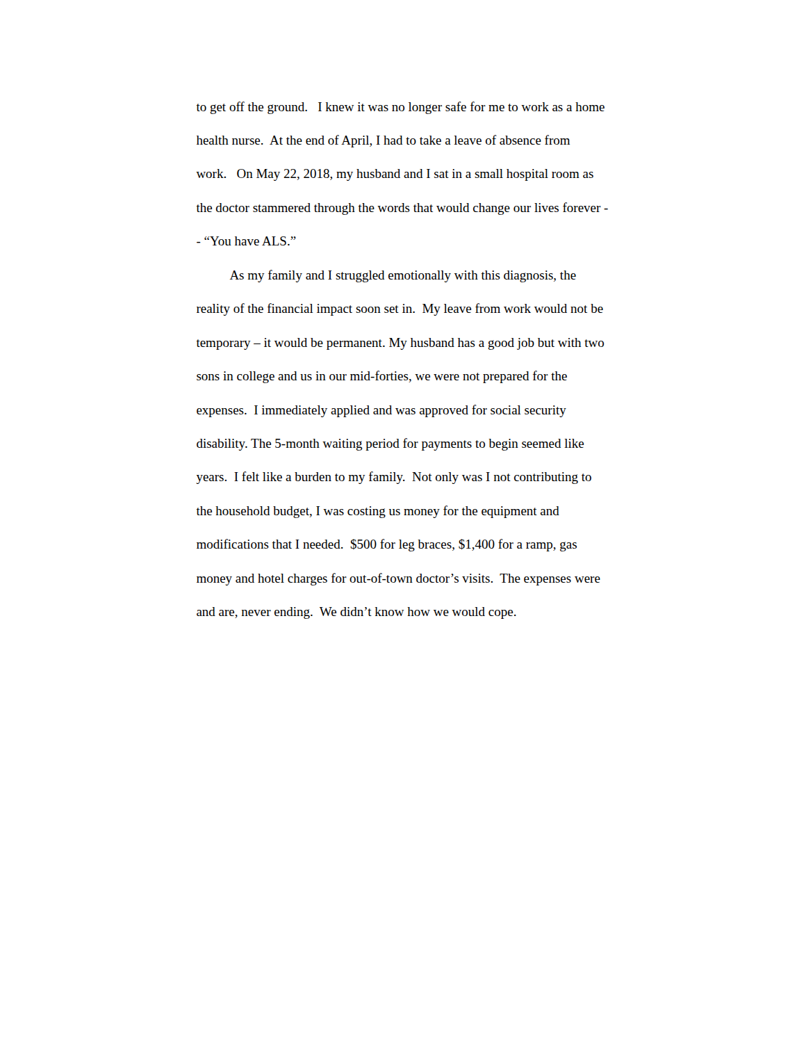to get off the ground. I knew it was no longer safe for me to work as a home health nurse. At the end of April, I had to take a leave of absence from work. On May 22, 2018, my husband and I sat in a small hospital room as the doctor stammered through the words that would change our lives forever - - “You have ALS.”
As my family and I struggled emotionally with this diagnosis, the reality of the financial impact soon set in. My leave from work would not be temporary – it would be permanent. My husband has a good job but with two sons in college and us in our mid-forties, we were not prepared for the expenses. I immediately applied and was approved for social security disability. The 5-month waiting period for payments to begin seemed like years. I felt like a burden to my family. Not only was I not contributing to the household budget, I was costing us money for the equipment and modifications that I needed. $500 for leg braces, $1,400 for a ramp, gas money and hotel charges for out-of-town doctor’s visits. The expenses were and are, never ending. We didn’t know how we would cope.